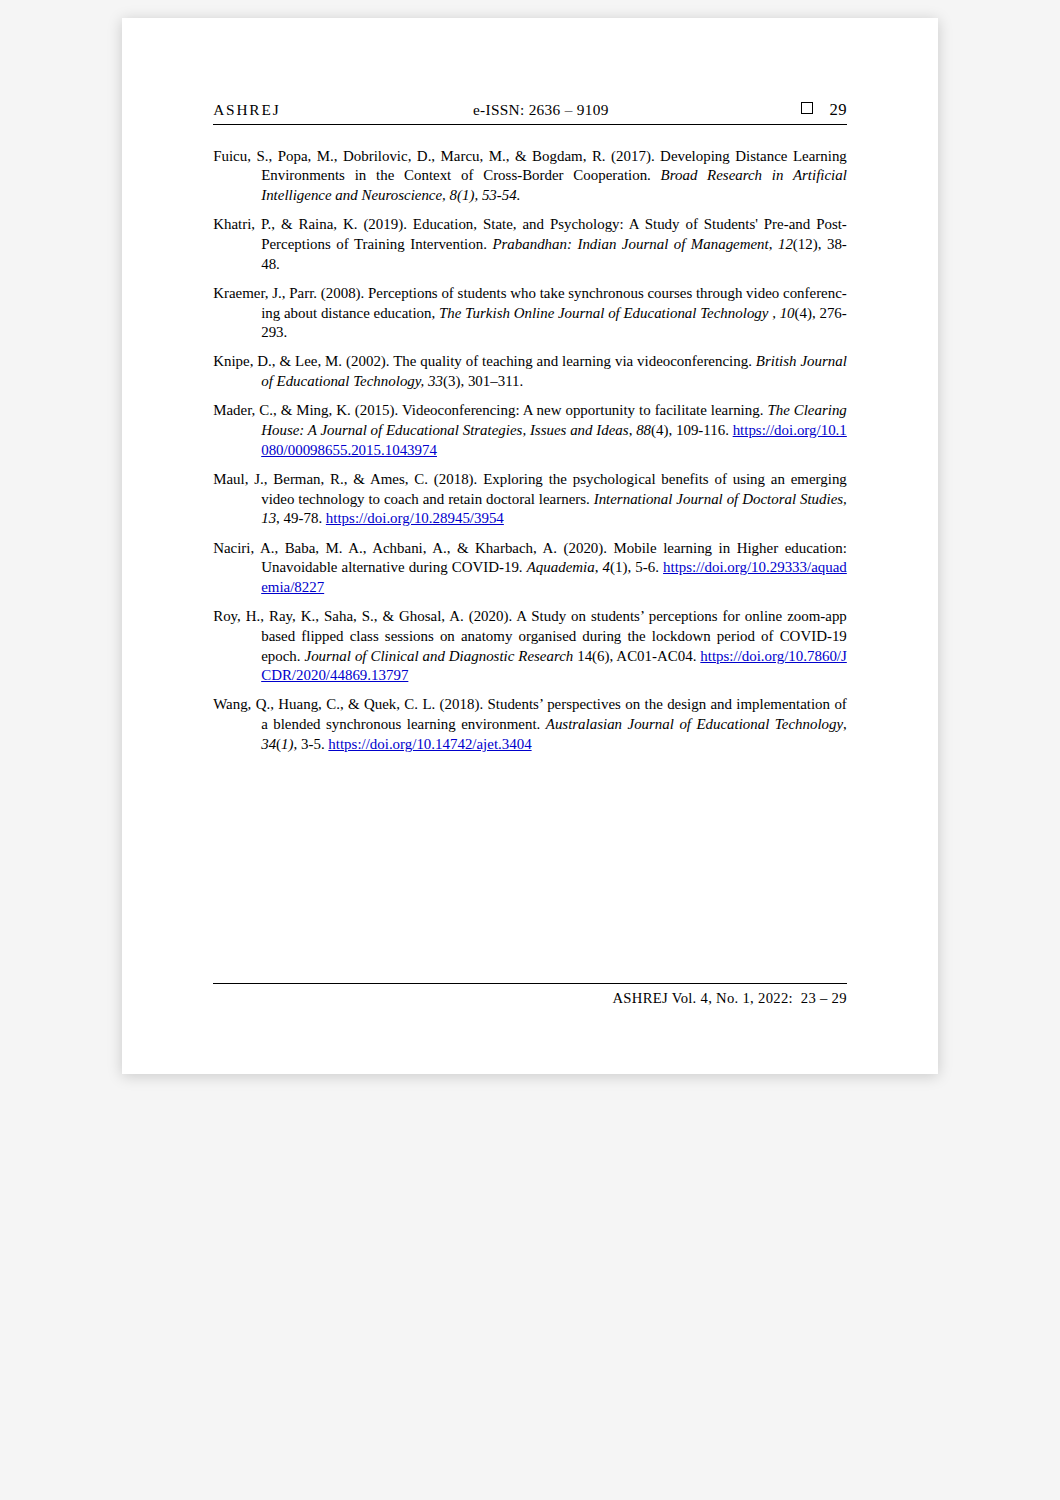ASHREJ e-ISSN: 2636 – 9109 29
Fuicu, S., Popa, M., Dobrilovic, D., Marcu, M., & Bogdam, R. (2017). Developing Distance Learning Environments in the Context of Cross-Border Cooperation. Broad Research in Artificial Intelligence and Neuroscience, 8(1), 53-54.
Khatri, P., & Raina, K. (2019). Education, State, and Psychology: A Study of Students' Pre-and Post-Perceptions of Training Intervention. Prabandhan: Indian Journal of Management, 12(12), 38-48.
Kraemer, J., Parr. (2008). Perceptions of students who take synchronous courses through video conferencing about distance education, The Turkish Online Journal of Educational Technology , 10(4), 276-293.
Knipe, D., & Lee, M. (2002). The quality of teaching and learning via videoconferencing. British Journal of Educational Technology, 33(3), 301–311.
Mader, C., & Ming, K. (2015). Videoconferencing: A new opportunity to facilitate learning. The Clearing House: A Journal of Educational Strategies, Issues and Ideas, 88(4), 109-116. https://doi.org/10.1080/00098655.2015.1043974
Maul, J., Berman, R., & Ames, C. (2018). Exploring the psychological benefits of using an emerging video technology to coach and retain doctoral learners. International Journal of Doctoral Studies, 13, 49-78. https://doi.org/10.28945/3954
Naciri, A., Baba, M. A., Achbani, A., & Kharbach, A. (2020). Mobile learning in Higher education: Unavoidable alternative during COVID-19. Aquademia, 4(1), 5-6. https://doi.org/10.29333/aquademia/8227
Roy, H., Ray, K., Saha, S., & Ghosal, A. (2020). A Study on students’ perceptions for online zoom-app based flipped class sessions on anatomy organised during the lockdown period of COVID-19 epoch. Journal of Clinical and Diagnostic Research 14(6), AC01-AC04. https://doi.org/10.7860/JCDR/2020/44869.13797
Wang, Q., Huang, C., & Quek, C. L. (2018). Students’ perspectives on the design and implementation of a blended synchronous learning environment. Australasian Journal of Educational Technology, 34(1), 3-5. https://doi.org/10.14742/ajet.3404
ASHREJ Vol. 4, No. 1, 2022: 23 – 29